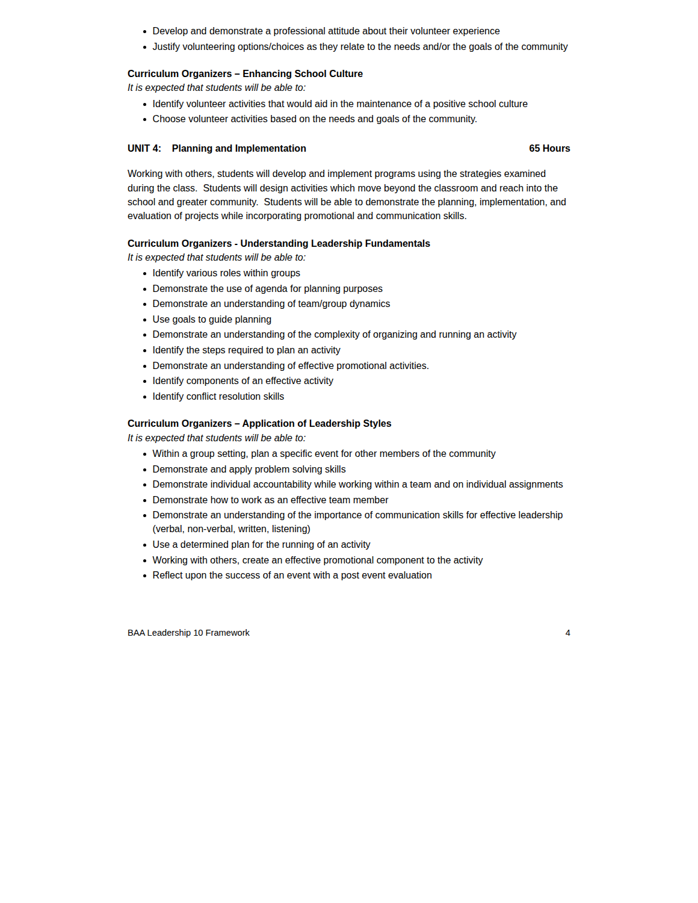Develop and demonstrate a professional attitude about their volunteer experience
Justify volunteering options/choices as they relate to the needs and/or the goals of the community
Curriculum Organizers – Enhancing School Culture
It is expected that students will be able to:
Identify volunteer activities that would aid in the maintenance of a positive school culture
Choose volunteer activities based on the needs and goals of the community.
UNIT 4: Planning and Implementation 65 Hours
Working with others, students will develop and implement programs using the strategies examined during the class. Students will design activities which move beyond the classroom and reach into the school and greater community. Students will be able to demonstrate the planning, implementation, and evaluation of projects while incorporating promotional and communication skills.
Curriculum Organizers - Understanding Leadership Fundamentals
It is expected that students will be able to:
Identify various roles within groups
Demonstrate the use of agenda for planning purposes
Demonstrate an understanding of team/group dynamics
Use goals to guide planning
Demonstrate an understanding of the complexity of organizing and running an activity
Identify the steps required to plan an activity
Demonstrate an understanding of effective promotional activities.
Identify components of an effective activity
Identify conflict resolution skills
Curriculum Organizers – Application of Leadership Styles
It is expected that students will be able to:
Within a group setting, plan a specific event for other members of the community
Demonstrate and apply problem solving skills
Demonstrate individual accountability while working within a team and on individual assignments
Demonstrate how to work as an effective team member
Demonstrate an understanding of the importance of communication skills for effective leadership (verbal, non-verbal, written, listening)
Use a determined plan for the running of an activity
Working with others, create an effective promotional component to the activity
Reflect upon the success of an event with a post event evaluation
BAA Leadership 10 Framework 4